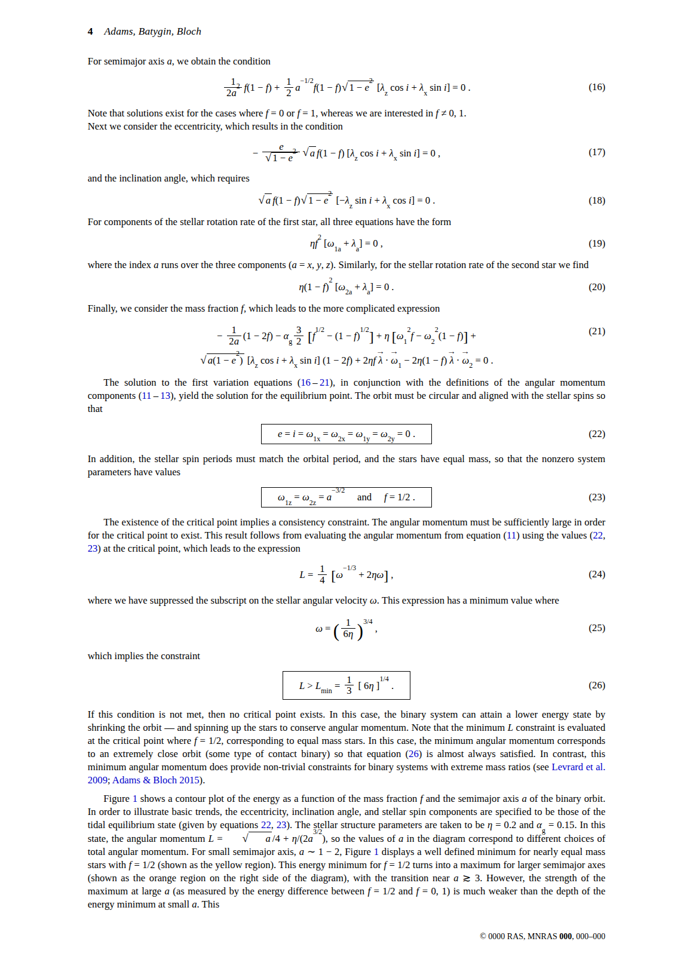4 Adams, Batygin, Bloch
For semimajor axis a, we obtain the condition
12a2 f(1 − f) + 12 a−1/2f(1 − f)1 − e2 [λz cos i + λx sin i] = 0 .
(16)
Note that solutions exist for the cases where f = 0 or f = 1, whereas we are interested in f ≠ 0, 1.
Next we consider the eccentricity, which results in the condition
− e 1 − e2 af(1 − f) [λz cos i + λx sin i] = 0 ,
(17)
and the inclination angle, which requires
af(1 − f)1 − e2 [−λz sin i + λx cos i] = 0 .
(18)
For components of the stellar rotation rate of the first star, all three equations have the form
ηf2 [ω1a + λa] = 0 ,
(19)
where the index a runs over the three components (a = x, y, z). Similarly, for the stellar rotation rate of the second star we find
η(1 − f)2 [ω2a + λa] = 0 .
(20)
Finally, we consider the mass fraction f, which leads to the more complicated expression
(21)
− 12a(1 − 2f) − αg32 [f1/2 − (1 − f)1/2] + η [ω12f − ω22(1 − f)] +
a(1 − e2) [λz cos i + λx sin i] (1 − 2f) + 2ηf λ · ω1 − 2η(1 − f) λ · ω2 = 0 .
The solution to the first variation equations (16 – 21), in conjunction with the definitions of the angular momentum components (11 – 13), yield the solution for the equilibrium point. The orbit must be circular and aligned with the stellar spins so that
e = i = ω1x = ω2x = ω1y = ω2y = 0 .
(22)
In addition, the stellar spin periods must match the orbital period, and the stars have equal mass, so that the nonzero system parameters have values
ω1z = ω2z = a−3/2 and f = 1/2 .
(23)
The existence of the critical point implies a consistency constraint. The angular momentum must be sufficiently large in order for the critical point to exist. This result follows from evaluating the angular momentum from equation (11) using the values (22, 23) at the critical point, which leads to the expression
L = 14 [ω−1/3 + 2ηω] ,
(24)
where we have suppressed the subscript on the stellar angular velocity ω. This expression has a minimum value where
ω = (16η)3/4 ,
(25)
which implies the constraint
L > Lmin = 13 [ 6η ]1/4 .
(26)
If this condition is not met, then no critical point exists. In this case, the binary system can attain a lower energy state by shrinking the orbit — and spinning up the stars to conserve angular momentum. Note that the minimum L constraint is evaluated at the critical point where f = 1/2, corresponding to equal mass stars. In this case, the minimum angular momentum corresponds to an extremely close orbit (some type of contact binary) so that equation (26) is almost always satisfied. In contrast, this minimum angular momentum does provide non-trivial constraints for binary systems with extreme mass ratios (see Levrard et al. 2009; Adams & Bloch 2015).
Figure 1 shows a contour plot of the energy as a function of the mass fraction f and the semimajor axis a of the binary orbit. In order to illustrate basic trends, the eccentricity, inclination angle, and stellar spin components are specified to be those of the tidal equilibrium state (given by equations 22, 23). The stellar structure parameters are taken to be η = 0.2 and αg = 0.15. In this state, the angular momentum L = a/4 + η/(2a3/2), so the values of a in the diagram correspond to different choices of total angular momentum. For small semimajor axis, a ∼ 1 − 2, Figure 1 displays a well defined minimum for nearly equal mass stars with f = 1/2 (shown as the yellow region). This energy minimum for f = 1/2 turns into a maximum for larger semimajor axes (shown as the orange region on the right side of the diagram), with the transition near a ≳ 3. However, the strength of the maximum at large a (as measured by the energy difference between f = 1/2 and f = 0, 1) is much weaker than the depth of the energy minimum at small a. This
© 0000 RAS, MNRAS 000, 000–000